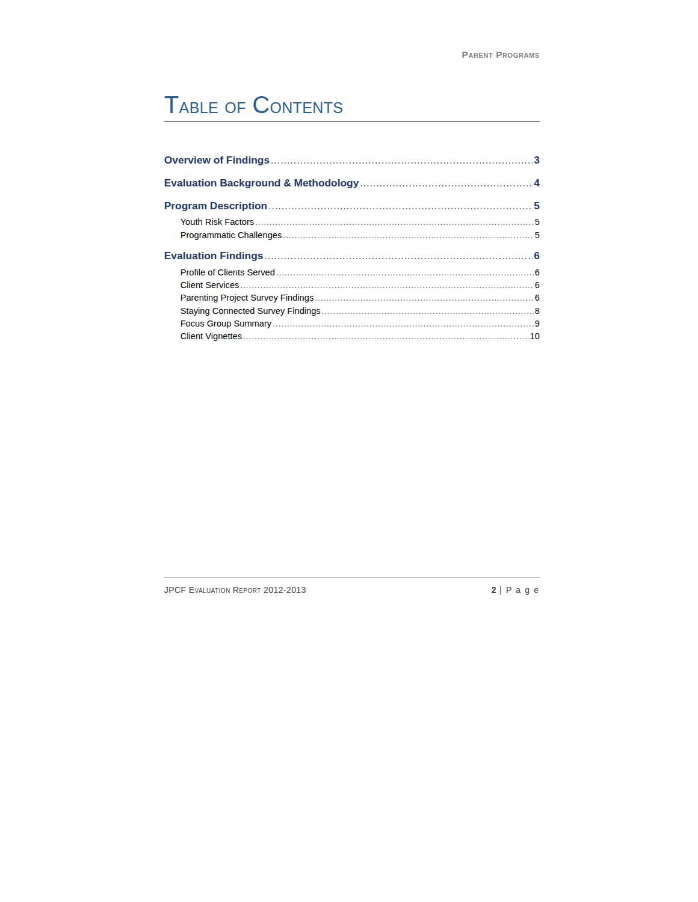Parent Programs
Table of Contents
Overview of Findings .................................................................................................................. 3
Evaluation Background & Methodology ..................................................................................... 4
Program Description .................................................................................................................. 5
Youth Risk Factors ................................................................................................................................. 5
Programmatic Challenges ..................................................................................................................... 5
Evaluation Findings .................................................................................................................... 6
Profile of Clients Served ....................................................................................................................... 6
Client Services ......................................................................................................................................... 6
Parenting Project Survey Findings ....................................................................................................... 6
Staying Connected Survey Findings .................................................................................................... 8
Focus Group Summary ......................................................................................................................... 9
Client Vignettes ..................................................................................................................................... 10
JPCF Evaluation Report 2012-2013 2 | P a g e